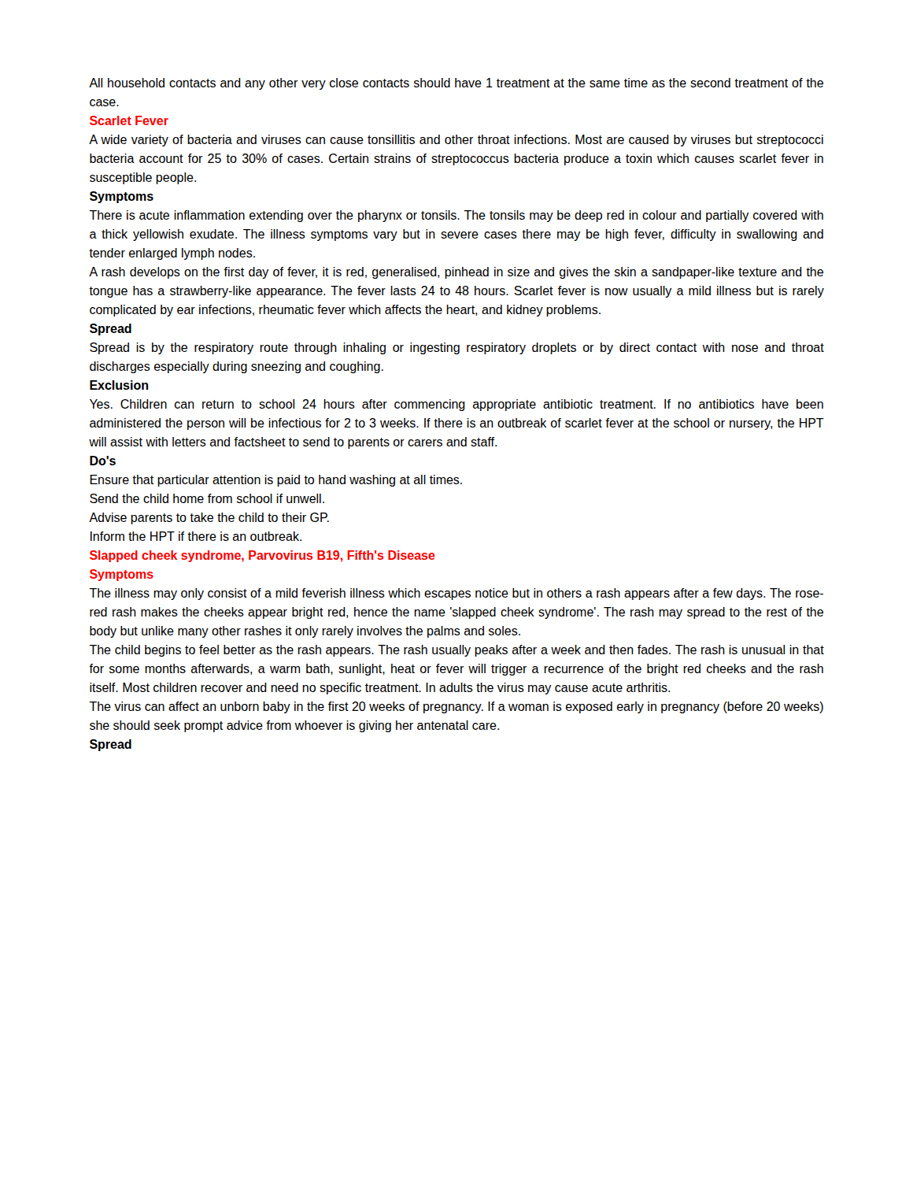All household contacts and any other very close contacts should have 1 treatment at the same time as the second treatment of the case.
Scarlet Fever
A wide variety of bacteria and viruses can cause tonsillitis and other throat infections. Most are caused by viruses but streptococci bacteria account for 25 to 30% of cases. Certain strains of streptococcus bacteria produce a toxin which causes scarlet fever in susceptible people.
Symptoms
There is acute inflammation extending over the pharynx or tonsils. The tonsils may be deep red in colour and partially covered with a thick yellowish exudate. The illness symptoms vary but in severe cases there may be high fever, difficulty in swallowing and tender enlarged lymph nodes.
A rash develops on the first day of fever, it is red, generalised, pinhead in size and gives the skin a sandpaper-like texture and the tongue has a strawberry-like appearance. The fever lasts 24 to 48 hours. Scarlet fever is now usually a mild illness but is rarely complicated by ear infections, rheumatic fever which affects the heart, and kidney problems.
Spread
Spread is by the respiratory route through inhaling or ingesting respiratory droplets or by direct contact with nose and throat discharges especially during sneezing and coughing.
Exclusion
Yes. Children can return to school 24 hours after commencing appropriate antibiotic treatment. If no antibiotics have been administered the person will be infectious for 2 to 3 weeks. If there is an outbreak of scarlet fever at the school or nursery, the HPT will assist with letters and factsheet to send to parents or carers and staff.
Do's
Ensure that particular attention is paid to hand washing at all times.
Send the child home from school if unwell.
Advise parents to take the child to their GP.
Inform the HPT if there is an outbreak.
Slapped cheek syndrome, Parvovirus B19, Fifth's Disease
Symptoms
The illness may only consist of a mild feverish illness which escapes notice but in others a rash appears after a few days. The rose-red rash makes the cheeks appear bright red, hence the name 'slapped cheek syndrome'. The rash may spread to the rest of the body but unlike many other rashes it only rarely involves the palms and soles.
The child begins to feel better as the rash appears. The rash usually peaks after a week and then fades. The rash is unusual in that for some months afterwards, a warm bath, sunlight, heat or fever will trigger a recurrence of the bright red cheeks and the rash itself. Most children recover and need no specific treatment. In adults the virus may cause acute arthritis.
The virus can affect an unborn baby in the first 20 weeks of pregnancy. If a woman is exposed early in pregnancy (before 20 weeks) she should seek prompt advice from whoever is giving her antenatal care.
Spread